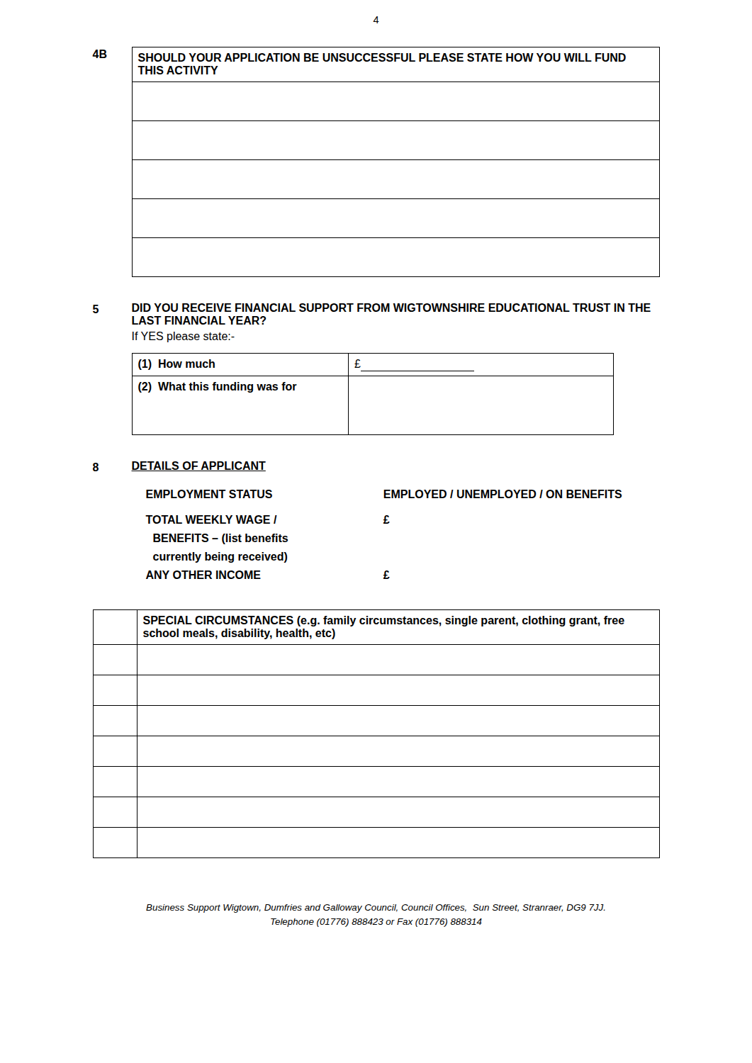4
4B
| SHOULD YOUR APPLICATION BE UNSUCCESSFUL PLEASE STATE HOW YOU WILL FUND THIS ACTIVITY |
5
DID YOU RECEIVE FINANCIAL SUPPORT FROM WIGTOWNSHIRE EDUCATIONAL TRUST IN THE LAST FINANCIAL YEAR?
If YES please state:-
| (1) How much | £ |
| (2) What this funding was for | |
8
DETAILS OF APPLICANT
| EMPLOYMENT STATUS | EMPLOYED / UNEMPLOYED / ON BENEFITS |
| TOTAL WEEKLY WAGE / | £ |
| BENEFITS – (list benefits | |
| currently being received) | |
| ANY OTHER INCOME | £ |
| | SPECIAL CIRCUMSTANCES (e.g. family circumstances, single parent, clothing grant, free school meals, disability, health, etc) |
Business Support Wigtown, Dumfries and Galloway Council, Council Offices, Sun Street, Stranraer, DG9 7JJ.
Telephone (01776) 888423 or Fax (01776) 888314